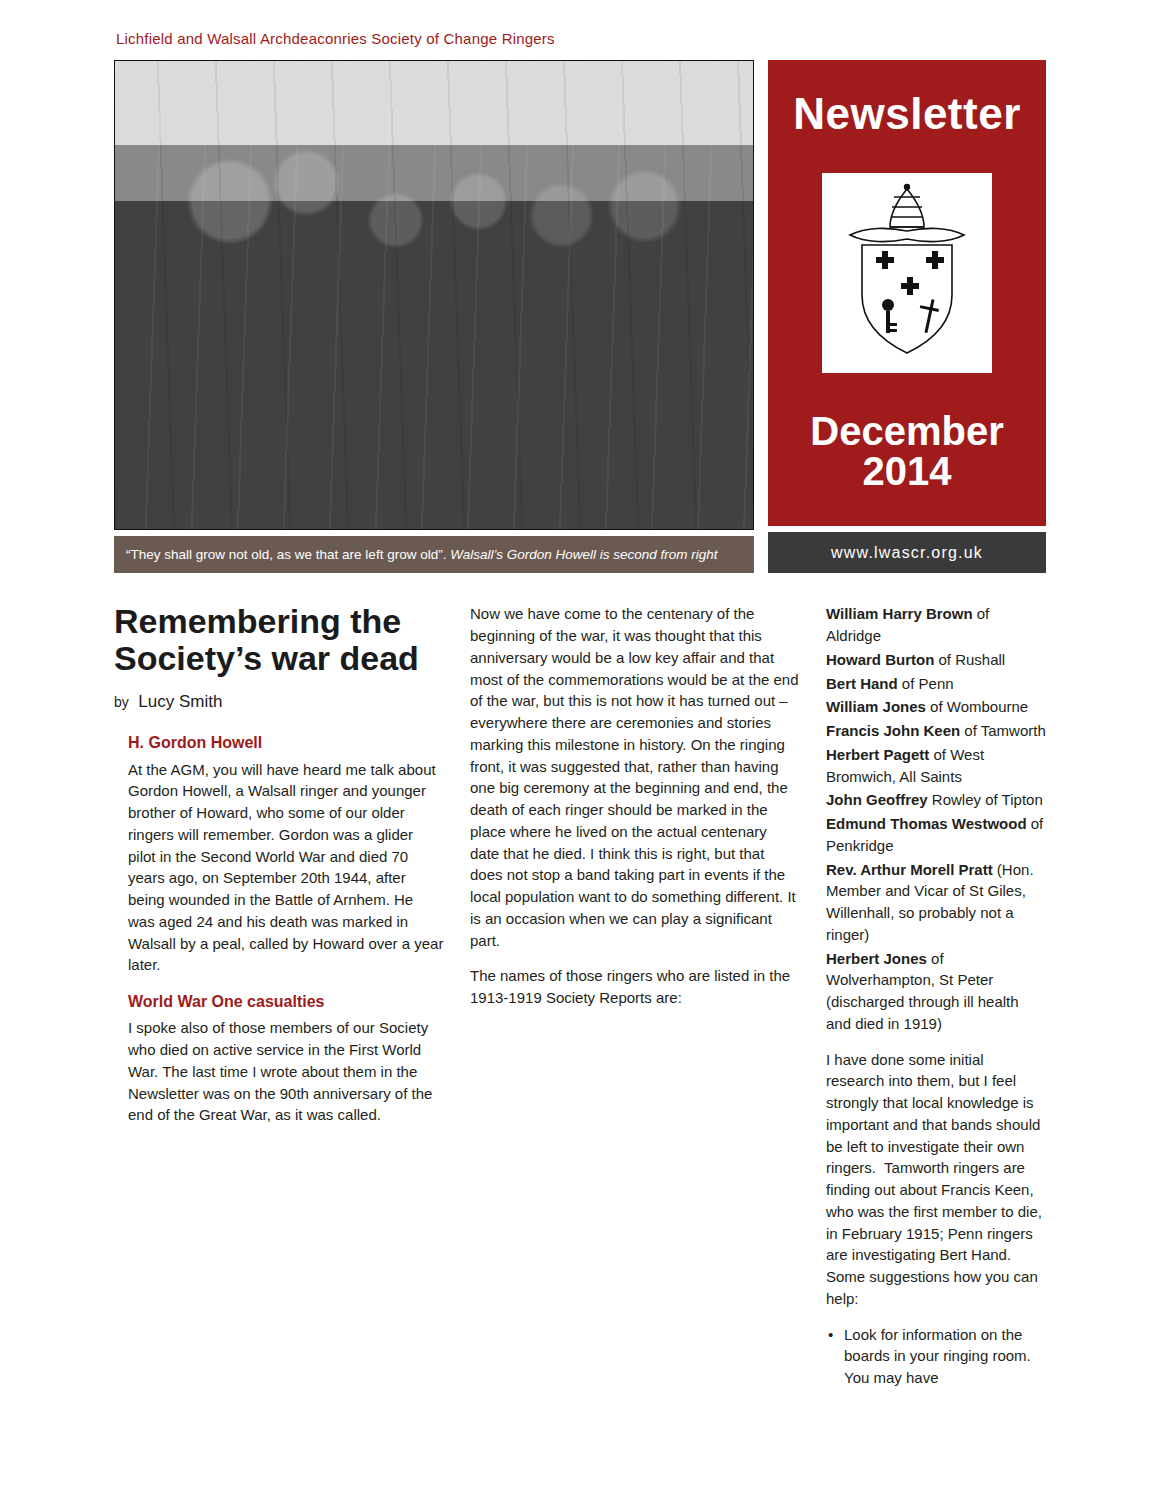Lichfield and Walsall Archdeaconries Society of Change Ringers
“They shall grow not old, as we that are left grow old”. Walsall’s Gordon Howell is second from right
Newsletter
December
2014
www.lwascr.org.uk
Remembering the Society’s war dead by Lucy Smith
H. Gordon Howell
At the AGM, you will have heard me talk about Gordon Howell, a Walsall ringer and younger brother of Howard, who some of our older ringers will remember. Gordon was a glider pilot in the Second World War and died 70 years ago, on September 20th 1944, after being wounded in the Battle of Arnhem. He was aged 24 and his death was marked in Walsall by a peal, called by Howard over a year later.
World War One casualties
I spoke also of those members of our Society who died on active service in the First World War. The last time I wrote about them in the Newsletter was on the 90th anniversary of the end of the Great War, as it was called.
Now we have come to the centenary of the beginning of the war, it was thought that this anniversary would be a low key affair and that most of the commemorations would be at the end of the war, but this is not how it has turned out – everywhere there are ceremonies and stories marking this milestone in history. On the ringing front, it was suggested that, rather than having one big ceremony at the beginning and end, the death of each ringer should be marked in the place where he lived on the actual centenary date that he died. I think this is right, but that does not stop a band taking part in events if the local population want to do something different. It is an occasion when we can play a significant part.
The names of those ringers who are listed in the 1913-1919 Society Reports are:
William Harry Brown of Aldridge
Howard Burton of Rushall
Bert Hand of Penn
William Jones of Wombourne
Francis John Keen of Tamworth
Herbert Pagett of West Bromwich, All Saints
John Geoffrey Rowley of Tipton
Edmund Thomas Westwood of Penkridge
Rev. Arthur Morell Pratt (Hon. Member and Vicar of St Giles, Willenhall, so probably not a ringer)
Herbert Jones of Wolverhampton, St Peter (discharged through ill health and died in 1919)
I have done some initial research into them, but I feel strongly that local knowledge is important and that bands should be left to investigate their own ringers. Tamworth ringers are finding out about Francis Keen, who was the first member to die, in February 1915; Penn ringers are investigating Bert Hand. Some suggestions how you can help:
Look for information on the boards in your ringing room. You may have